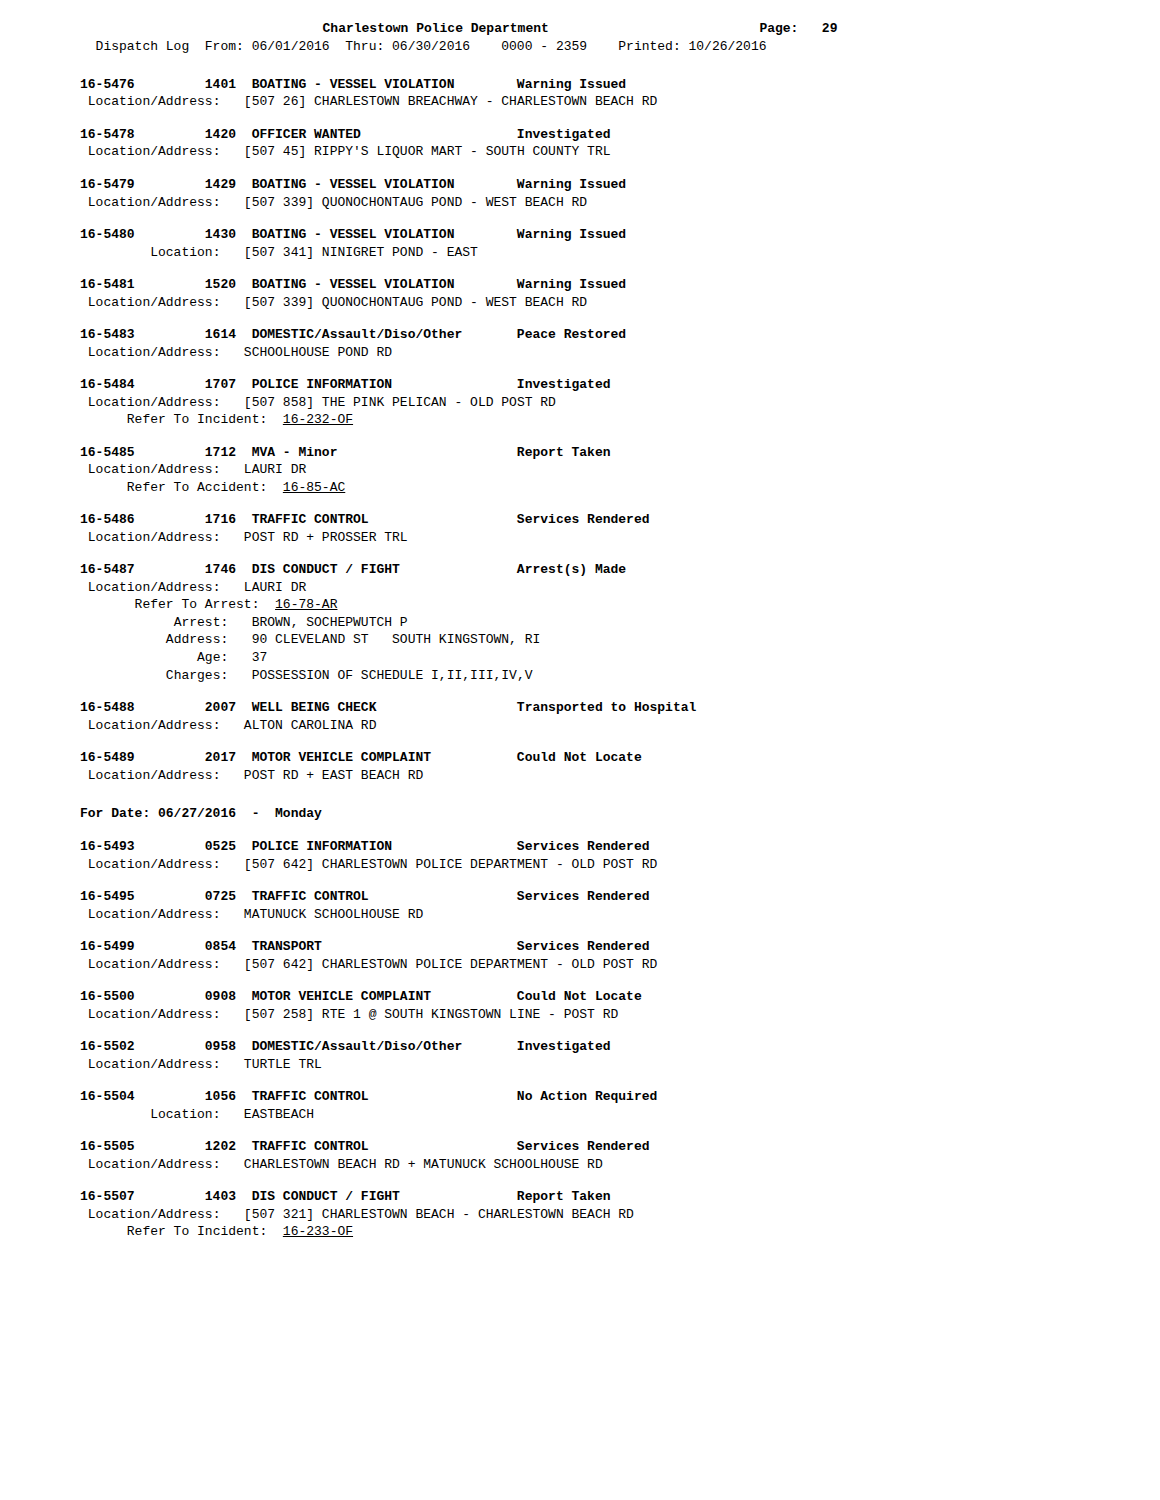Charlestown Police Department Page: 29
  Dispatch Log  From: 06/01/2016  Thru: 06/30/2016    0000 - 2359    Printed: 10/26/2016
16-5476         1401  BOATING - VESSEL VIOLATION        Warning Issued
 Location/Address:   [507 26] CHARLESTOWN BREACHWAY - CHARLESTOWN BEACH RD
16-5478         1420  OFFICER WANTED                    Investigated
 Location/Address:   [507 45] RIPPY'S LIQUOR MART - SOUTH COUNTY TRL
16-5479         1429  BOATING - VESSEL VIOLATION        Warning Issued
 Location/Address:   [507 339] QUONOCHONTAUG POND - WEST BEACH RD
16-5480         1430  BOATING - VESSEL VIOLATION        Warning Issued
         Location:   [507 341] NINIGRET POND - EAST
16-5481         1520  BOATING - VESSEL VIOLATION        Warning Issued
 Location/Address:   [507 339] QUONOCHONTAUG POND - WEST BEACH RD
16-5483         1614  DOMESTIC/Assault/Diso/Other       Peace Restored
 Location/Address:   SCHOOLHOUSE POND RD
16-5484         1707  POLICE INFORMATION                Investigated
 Location/Address:   [507 858] THE PINK PELICAN - OLD POST RD
      Refer To Incident:  16-232-OF
16-5485         1712  MVA - Minor                       Report Taken
 Location/Address:   LAURI DR
      Refer To Accident:  16-85-AC
16-5486         1716  TRAFFIC CONTROL                   Services Rendered
 Location/Address:   POST RD + PROSSER TRL
16-5487         1746  DIS CONDUCT / FIGHT               Arrest(s) Made
 Location/Address:   LAURI DR
       Refer To Arrest:  16-78-AR
            Arrest:   BROWN, SOCHEPWUTCH P
           Address:   90 CLEVELAND ST   SOUTH KINGSTOWN, RI
               Age:   37
           Charges:   POSSESSION OF SCHEDULE I,II,III,IV,V
16-5488         2007  WELL BEING CHECK                  Transported to Hospital
 Location/Address:   ALTON CAROLINA RD
16-5489         2017  MOTOR VEHICLE COMPLAINT           Could Not Locate
 Location/Address:   POST RD + EAST BEACH RD
For Date: 06/27/2016  -  Monday
16-5493         0525  POLICE INFORMATION                Services Rendered
 Location/Address:   [507 642] CHARLESTOWN POLICE DEPARTMENT - OLD POST RD
16-5495         0725  TRAFFIC CONTROL                   Services Rendered
 Location/Address:   MATUNUCK SCHOOLHOUSE RD
16-5499         0854  TRANSPORT                         Services Rendered
 Location/Address:   [507 642] CHARLESTOWN POLICE DEPARTMENT - OLD POST RD
16-5500         0908  MOTOR VEHICLE COMPLAINT           Could Not Locate
 Location/Address:   [507 258] RTE 1 @ SOUTH KINGSTOWN LINE - POST RD
16-5502         0958  DOMESTIC/Assault/Diso/Other       Investigated
 Location/Address:   TURTLE TRL
16-5504         1056  TRAFFIC CONTROL                   No Action Required
         Location:   EASTBEACH
16-5505         1202  TRAFFIC CONTROL                   Services Rendered
 Location/Address:   CHARLESTOWN BEACH RD + MATUNUCK SCHOOLHOUSE RD
16-5507         1403  DIS CONDUCT / FIGHT               Report Taken
 Location/Address:   [507 321] CHARLESTOWN BEACH - CHARLESTOWN BEACH RD
      Refer To Incident:  16-233-OF